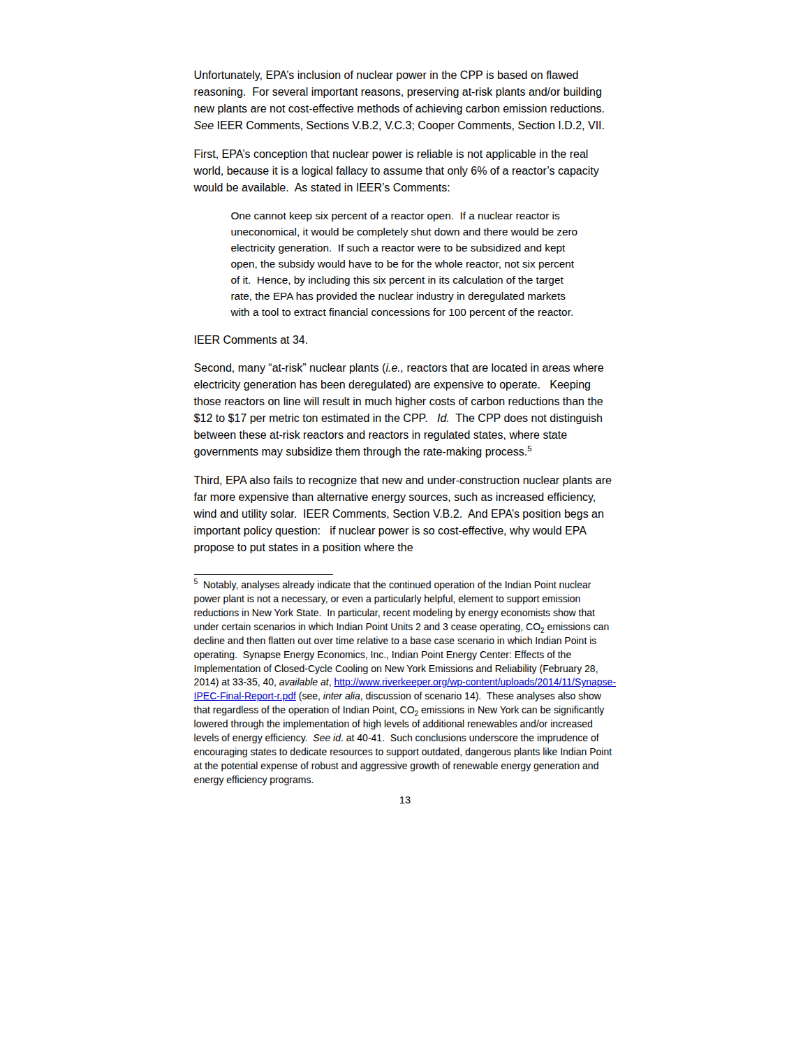Unfortunately, EPA’s inclusion of nuclear power in the CPP is based on flawed reasoning. For several important reasons, preserving at-risk plants and/or building new plants are not cost-effective methods of achieving carbon emission reductions. See IEER Comments, Sections V.B.2, V.C.3; Cooper Comments, Section I.D.2, VII.
First, EPA’s conception that nuclear power is reliable is not applicable in the real world, because it is a logical fallacy to assume that only 6% of a reactor’s capacity would be available. As stated in IEER’s Comments:
One cannot keep six percent of a reactor open. If a nuclear reactor is uneconomical, it would be completely shut down and there would be zero electricity generation. If such a reactor were to be subsidized and kept open, the subsidy would have to be for the whole reactor, not six percent of it. Hence, by including this six percent in its calculation of the target rate, the EPA has provided the nuclear industry in deregulated markets with a tool to extract financial concessions for 100 percent of the reactor.
IEER Comments at 34.
Second, many “at-risk” nuclear plants (i.e., reactors that are located in areas where electricity generation has been deregulated) are expensive to operate. Keeping those reactors on line will result in much higher costs of carbon reductions than the $12 to $17 per metric ton estimated in the CPP. Id. The CPP does not distinguish between these at-risk reactors and reactors in regulated states, where state governments may subsidize them through the rate-making process.5
Third, EPA also fails to recognize that new and under-construction nuclear plants are far more expensive than alternative energy sources, such as increased efficiency, wind and utility solar. IEER Comments, Section V.B.2. And EPA’s position begs an important policy question: if nuclear power is so cost-effective, why would EPA propose to put states in a position where the
5 Notably, analyses already indicate that the continued operation of the Indian Point nuclear power plant is not a necessary, or even a particularly helpful, element to support emission reductions in New York State. In particular, recent modeling by energy economists show that under certain scenarios in which Indian Point Units 2 and 3 cease operating, CO2 emissions can decline and then flatten out over time relative to a base case scenario in which Indian Point is operating. Synapse Energy Economics, Inc., Indian Point Energy Center: Effects of the Implementation of Closed-Cycle Cooling on New York Emissions and Reliability (February 28, 2014) at 33-35, 40, available at, http://www.riverkeeper.org/wp-content/uploads/2014/11/Synapse-IPEC-Final-Report-r.pdf (see, inter alia, discussion of scenario 14). These analyses also show that regardless of the operation of Indian Point, CO2 emissions in New York can be significantly lowered through the implementation of high levels of additional renewables and/or increased levels of energy efficiency. See id. at 40-41. Such conclusions underscore the imprudence of encouraging states to dedicate resources to support outdated, dangerous plants like Indian Point at the potential expense of robust and aggressive growth of renewable energy generation and energy efficiency programs.
13